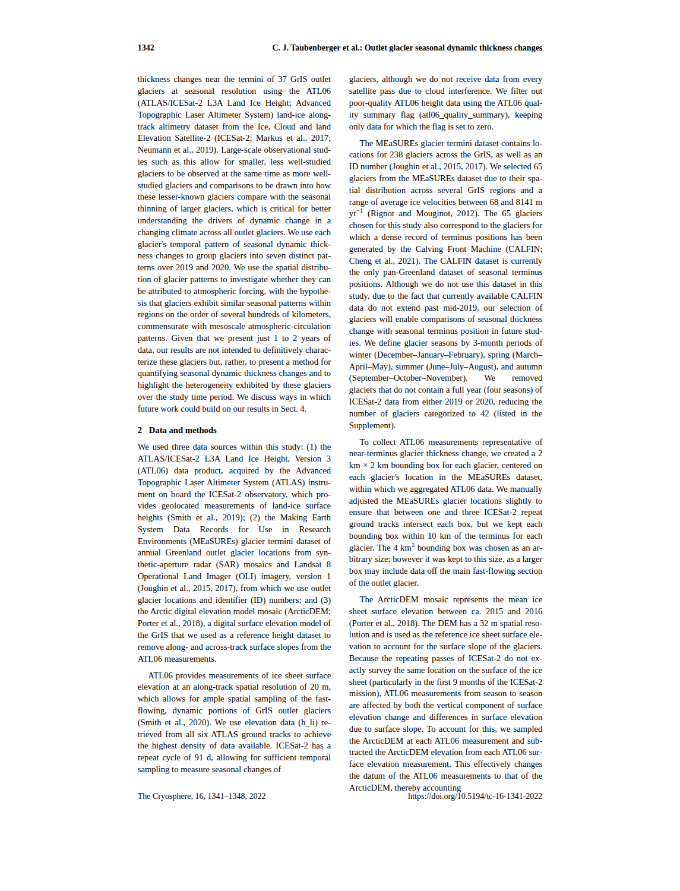1342 C. J. Taubenberger et al.: Outlet glacier seasonal dynamic thickness changes
thickness changes near the termini of 37 GrIS outlet glaciers at seasonal resolution using the ATL06 (ATLAS/ICESat-2 L3A Land Ice Height; Advanced Topographic Laser Altimeter System) land-ice along-track altimetry dataset from the Ice, Cloud and land Elevation Satellite-2 (ICESat-2; Markus et al., 2017; Neumann et al., 2019). Large-scale observational studies such as this allow for smaller, less well-studied glaciers to be observed at the same time as more well-studied glaciers and comparisons to be drawn into how these lesser-known glaciers compare with the seasonal thinning of larger glaciers, which is critical for better understanding the drivers of dynamic change in a changing climate across all outlet glaciers. We use each glacier's temporal pattern of seasonal dynamic thickness changes to group glaciers into seven distinct patterns over 2019 and 2020. We use the spatial distribution of glacier patterns to investigate whether they can be attributed to atmospheric forcing, with the hypothesis that glaciers exhibit similar seasonal patterns within regions on the order of several hundreds of kilometers, commensurate with mesoscale atmospheric-circulation patterns. Given that we present just 1 to 2 years of data, our results are not intended to definitively characterize these glaciers but, rather, to present a method for quantifying seasonal dynamic thickness changes and to highlight the heterogeneity exhibited by these glaciers over the study time period. We discuss ways in which future work could build on our results in Sect. 4.
2 Data and methods
We used three data sources within this study: (1) the ATLAS/ICESat-2 L3A Land Ice Height, Version 3 (ATL06) data product, acquired by the Advanced Topographic Laser Altimeter System (ATLAS) instrument on board the ICESat-2 observatory, which provides geolocated measurements of land-ice surface heights (Smith et al., 2019); (2) the Making Earth System Data Records for Use in Research Environments (MEaSUREs) glacier termini dataset of annual Greenland outlet glacier locations from synthetic-aperture radar (SAR) mosaics and Landsat 8 Operational Land Imager (OLI) imagery, version 1 (Joughin et al., 2015, 2017), from which we use outlet glacier locations and identifier (ID) numbers; and (3) the Arctic digital elevation model mosaic (ArcticDEM; Porter et al., 2018), a digital surface elevation model of the GrIS that we used as a reference height dataset to remove along- and across-track surface slopes from the ATL06 measurements.
ATL06 provides measurements of ice sheet surface elevation at an along-track spatial resolution of 20 m, which allows for ample spatial sampling of the fast-flowing, dynamic portions of GrIS outlet glaciers (Smith et al., 2020). We use elevation data (h_li) retrieved from all six ATLAS ground tracks to achieve the highest density of data available. ICESat-2 has a repeat cycle of 91 d, allowing for sufficient temporal sampling to measure seasonal changes of
glaciers, although we do not receive data from every satellite pass due to cloud interference. We filter out poor-quality ATL06 height data using the ATL06 quality summary flag (atl06_quality_summary), keeping only data for which the flag is set to zero.
The MEaSUREs glacier termini dataset contains locations for 238 glaciers across the GrIS, as well as an ID number (Joughin et al., 2015, 2017). We selected 65 glaciers from the MEaSUREs dataset due to their spatial distribution across several GrIS regions and a range of average ice velocities between 68 and 8141 m yr−1 (Rignot and Mouginot, 2012). The 65 glaciers chosen for this study also correspond to the glaciers for which a dense record of terminus positions has been generated by the Calving Front Machine (CALFIN; Cheng et al., 2021). The CALFIN dataset is currently the only pan-Greenland dataset of seasonal terminus positions. Although we do not use this dataset in this study, due to the fact that currently available CALFIN data do not extend past mid-2019, our selection of glaciers will enable comparisons of seasonal thickness change with seasonal terminus position in future studies. We define glacier seasons by 3-month periods of winter (December–January–February), spring (March–April–May), summer (June–July–August), and autumn (September–October–November). We removed glaciers that do not contain a full year (four seasons) of ICESat-2 data from either 2019 or 2020, reducing the number of glaciers categorized to 42 (listed in the Supplement).
To collect ATL06 measurements representative of near-terminus glacier thickness change, we created a 2 km × 2 km bounding box for each glacier, centered on each glacier's location in the MEaSUREs dataset, within which we aggregated ATL06 data. We manually adjusted the MEaSUREs glacier locations slightly to ensure that between one and three ICESat-2 repeat ground tracks intersect each box, but we kept each bounding box within 10 km of the terminus for each glacier. The 4 km2 bounding box was chosen as an arbitrary size; however it was kept to this size, as a larger box may include data off the main fast-flowing section of the outlet glacier.
The ArcticDEM mosaic represents the mean ice sheet surface elevation between ca. 2015 and 2016 (Porter et al., 2018). The DEM has a 32 m spatial resolution and is used as the reference ice sheet surface elevation to account for the surface slope of the glaciers. Because the repeating passes of ICESat-2 do not exactly survey the same location on the surface of the ice sheet (particularly in the first 9 months of the ICESat-2 mission), ATL06 measurements from season to season are affected by both the vertical component of surface elevation change and differences in surface elevation due to surface slope. To account for this, we sampled the ArcticDEM at each ATL06 measurement and subtracted the ArcticDEM elevation from each ATL06 surface elevation measurement. This effectively changes the datum of the ATL06 measurements to that of the ArcticDEM, thereby accounting
The Cryosphere, 16, 1341–1348, 2022 https://doi.org/10.5194/tc-16-1341-2022